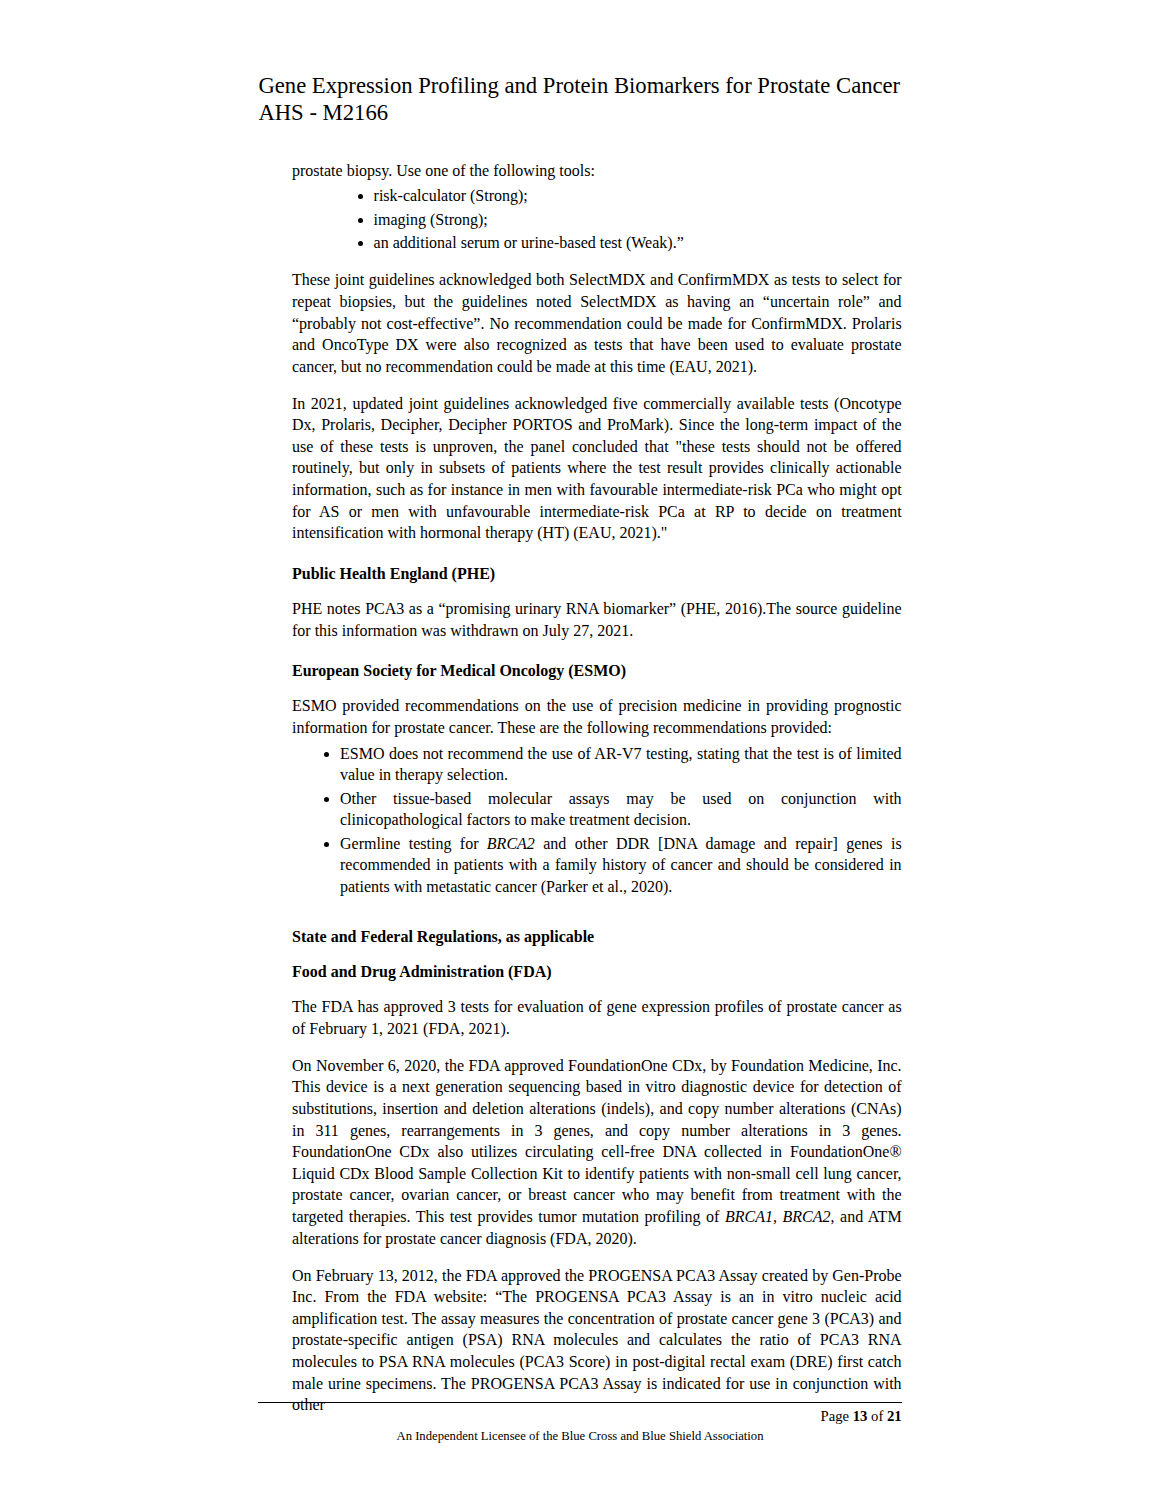Gene Expression Profiling and Protein Biomarkers for Prostate Cancer
AHS - M2166
prostate biopsy. Use one of the following tools:
risk-calculator (Strong);
imaging (Strong);
an additional serum or urine-based test (Weak).”
These joint guidelines acknowledged both SelectMDX and ConfirmMDX as tests to select for repeat biopsies, but the guidelines noted SelectMDX as having an “uncertain role” and “probably not cost-effective”. No recommendation could be made for ConfirmMDX. Prolaris and OncoType DX were also recognized as tests that have been used to evaluate prostate cancer, but no recommendation could be made at this time (EAU, 2021).
In 2021, updated joint guidelines acknowledged five commercially available tests (Oncotype Dx, Prolaris, Decipher, Decipher PORTOS and ProMark). Since the long-term impact of the use of these tests is unproven, the panel concluded that "these tests should not be offered routinely, but only in subsets of patients where the test result provides clinically actionable information, such as for instance in men with favourable intermediate-risk PCa who might opt for AS or men with unfavourable intermediate-risk PCa at RP to decide on treatment intensification with hormonal therapy (HT) (EAU, 2021)."
Public Health England (PHE)
PHE notes PCA3 as a “promising urinary RNA biomarker” (PHE, 2016).The source guideline for this information was withdrawn on July 27, 2021.
European Society for Medical Oncology (ESMO)
ESMO provided recommendations on the use of precision medicine in providing prognostic information for prostate cancer. These are the following recommendations provided:
ESMO does not recommend the use of AR-V7 testing, stating that the test is of limited value in therapy selection.
Other tissue-based molecular assays may be used on conjunction with clinicopathological factors to make treatment decision.
Germline testing for BRCA2 and other DDR [DNA damage and repair] genes is recommended in patients with a family history of cancer and should be considered in patients with metastatic cancer (Parker et al., 2020).
State and Federal Regulations, as applicable
Food and Drug Administration (FDA)
The FDA has approved 3 tests for evaluation of gene expression profiles of prostate cancer as of February 1, 2021 (FDA, 2021).
On November 6, 2020, the FDA approved FoundationOne CDx, by Foundation Medicine, Inc. This device is a next generation sequencing based in vitro diagnostic device for detection of substitutions, insertion and deletion alterations (indels), and copy number alterations (CNAs) in 311 genes, rearrangements in 3 genes, and copy number alterations in 3 genes. FoundationOne CDx also utilizes circulating cell-free DNA collected in FoundationOne® Liquid CDx Blood Sample Collection Kit to identify patients with non-small cell lung cancer, prostate cancer, ovarian cancer, or breast cancer who may benefit from treatment with the targeted therapies. This test provides tumor mutation profiling of BRCA1, BRCA2, and ATM alterations for prostate cancer diagnosis (FDA, 2020).
On February 13, 2012, the FDA approved the PROGENSA PCA3 Assay created by Gen-Probe Inc. From the FDA website: “The PROGENSA PCA3 Assay is an in vitro nucleic acid amplification test. The assay measures the concentration of prostate cancer gene 3 (PCA3) and prostate-specific antigen (PSA) RNA molecules and calculates the ratio of PCA3 RNA molecules to PSA RNA molecules (PCA3 Score) in post-digital rectal exam (DRE) first catch male urine specimens. The PROGENSA PCA3 Assay is indicated for use in conjunction with other
Page 13 of 21
An Independent Licensee of the Blue Cross and Blue Shield Association